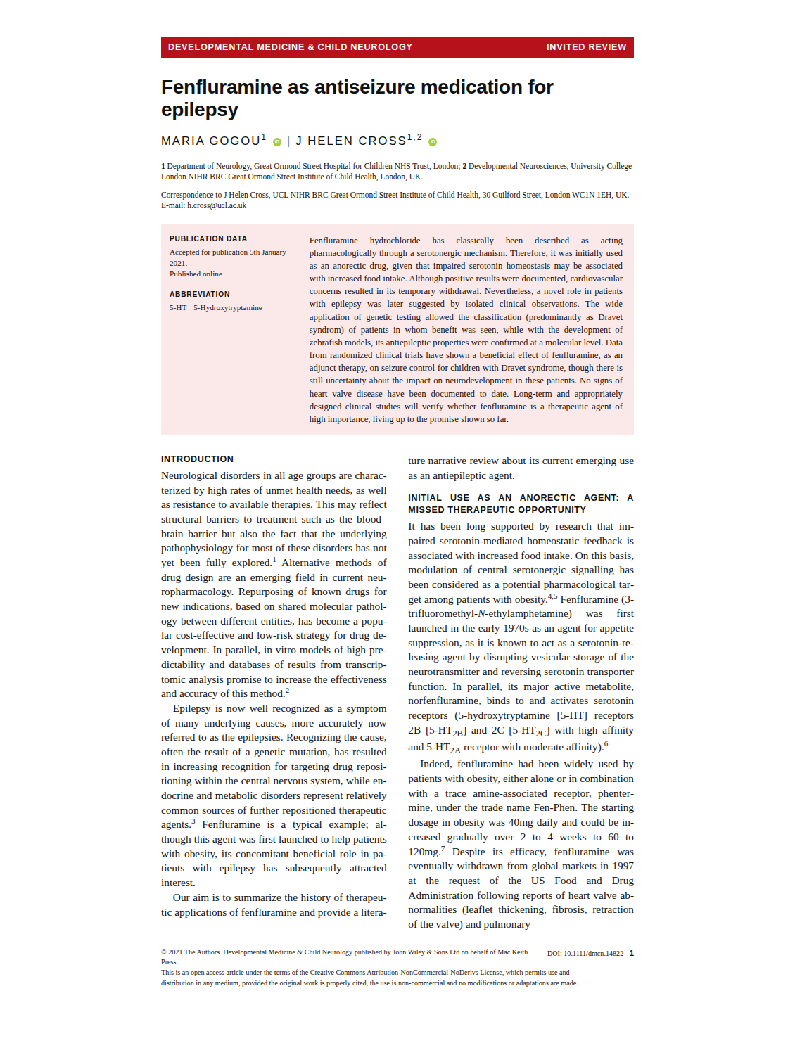Developmental Medicine & Child Neurology Invited Review
Fenfluramine as antiseizure medication for epilepsy
MARIA GOGOU1 | J HELEN CROSS1,2
1 Department of Neurology, Great Ormond Street Hospital for Children NHS Trust, London; 2 Developmental Neurosciences, University College London NIHR BRC Great Ormond Street Institute of Child Health, London, UK.
Correspondence to J Helen Cross, UCL NIHR BRC Great Ormond Street Institute of Child Health, 30 Guilford Street, London WC1N 1EH, UK. E-mail: h.cross@ucl.ac.uk
Publication data
Accepted for publication 5th January 2021.
Published online
Abbreviation
| 5-HT | 5-Hydroxytryptamine |
Fenfluramine hydrochloride has classically been described as acting pharmacologically through a serotonergic mechanism. Therefore, it was initially used as an anorectic drug, given that impaired serotonin homeostasis may be associated with increased food intake. Although positive results were documented, cardiovascular concerns resulted in its temporary withdrawal. Nevertheless, a novel role in patients with epilepsy was later suggested by isolated clinical observations. The wide application of genetic testing allowed the classification (predominantly as Dravet syndrom) of patients in whom benefit was seen, while with the development of zebrafish models, its antiepileptic properties were confirmed at a molecular level. Data from randomized clinical trials have shown a beneficial effect of fenfluramine, as an adjunct therapy, on seizure control for children with Dravet syndrome, though there is still uncertainty about the impact on neurodevelopment in these patients. No signs of heart valve disease have been documented to date. Long-term and appropriately designed clinical studies will verify whether fenfluramine is a therapeutic agent of high importance, living up to the promise shown so far.
Introduction
Neurological disorders in all age groups are characterized by high rates of unmet health needs, as well as resistance to available therapies. This may reflect structural barriers to treatment such as the blood–brain barrier but also the fact that the underlying pathophysiology for most of these disorders has not yet been fully explored.1 Alternative methods of drug design are an emerging field in current neuropharmacology. Repurposing of known drugs for new indications, based on shared molecular pathology between different entities, has become a popular cost-effective and low-risk strategy for drug development. In parallel, in vitro models of high predictability and databases of results from transcriptomic analysis promise to increase the effectiveness and accuracy of this method.2
Epilepsy is now well recognized as a symptom of many underlying causes, more accurately now referred to as the epilepsies. Recognizing the cause, often the result of a genetic mutation, has resulted in increasing recognition for targeting drug repositioning within the central nervous system, while endocrine and metabolic disorders represent relatively common sources of further repositioned therapeutic agents.3 Fenfluramine is a typical example; although this agent was first launched to help patients with obesity, its concomitant beneficial role in patients with epilepsy has subsequently attracted interest.
Our aim is to summarize the history of therapeutic applications of fenfluramine and provide a literature narrative review about its current emerging use as an antiepileptic agent.
Initial use as an anorectic agent: a missed therapeutic opportunity
It has been long supported by research that impaired serotonin-mediated homeostatic feedback is associated with increased food intake. On this basis, modulation of central serotonergic signalling has been considered as a potential pharmacological target among patients with obesity.4,5 Fenfluramine (3-trifluoromethyl-N-ethylamphetamine) was first launched in the early 1970s as an agent for appetite suppression, as it is known to act as a serotonin-releasing agent by disrupting vesicular storage of the neurotransmitter and reversing serotonin transporter function. In parallel, its major active metabolite, norfenfluramine, binds to and activates serotonin receptors (5-hydroxytryptamine [5-HT] receptors 2B [5-HT2B] and 2C [5-HT2C] with high affinity and 5-HT2A receptor with moderate affinity).6
Indeed, fenfluramine had been widely used by patients with obesity, either alone or in combination with a trace amine-associated receptor, phentermine, under the trade name Fen-Phen. The starting dosage in obesity was 40mg daily and could be increased gradually over 2 to 4 weeks to 60 to 120mg.7 Despite its efficacy, fenfluramine was eventually withdrawn from global markets in 1997 at the request of the US Food and Drug Administration following reports of heart valve abnormalities (leaflet thickening, fibrosis, retraction of the valve) and pulmonary
© 2021 The Authors. Developmental Medicine & Child Neurology published by John Wiley & Sons Ltd on behalf of Mac Keith Press. DOI: 10.1111/dmcn.14822 1
This is an open access article under the terms of the Creative Commons Attribution-NonCommercial-NoDerivs License, which permits use and
distribution in any medium, provided the original work is properly cited, the use is non-commercial and no modifications or adaptations are made.